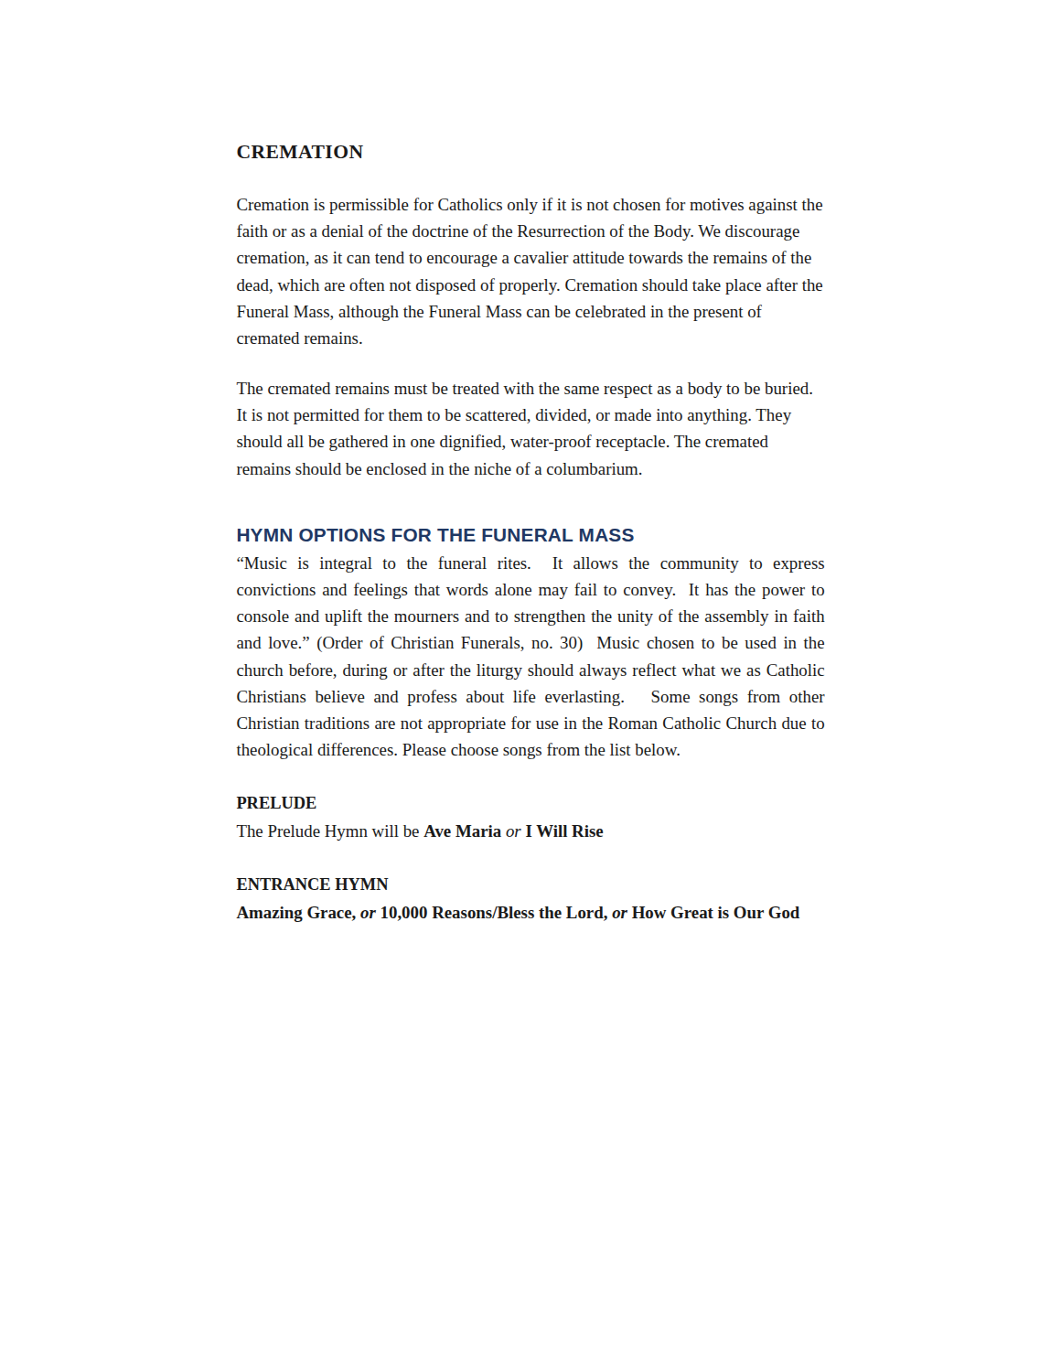CREMATION
Cremation is permissible for Catholics only if it is not chosen for motives against the faith or as a denial of the doctrine of the Resurrection of the Body. We discourage cremation, as it can tend to encourage a cavalier attitude towards the remains of the dead, which are often not disposed of properly. Cremation should take place after the Funeral Mass, although the Funeral Mass can be celebrated in the present of cremated remains.
The cremated remains must be treated with the same respect as a body to be buried. It is not permitted for them to be scattered, divided, or made into anything. They should all be gathered in one dignified, water-proof receptacle. The cremated remains should be enclosed in the niche of a columbarium.
HYMN OPTIONS FOR THE FUNERAL MASS
“Music is integral to the funeral rites. It allows the community to express convictions and feelings that words alone may fail to convey. It has the power to console and uplift the mourners and to strengthen the unity of the assembly in faith and love.” (Order of Christian Funerals, no. 30) Music chosen to be used in the church before, during or after the liturgy should always reflect what we as Catholic Christians believe and profess about life everlasting. Some songs from other Christian traditions are not appropriate for use in the Roman Catholic Church due to theological differences. Please choose songs from the list below.
PRELUDE
The Prelude Hymn will be Ave Maria or I Will Rise
ENTRANCE HYMN
Amazing Grace, or 10,000 Reasons/Bless the Lord, or How Great is Our God